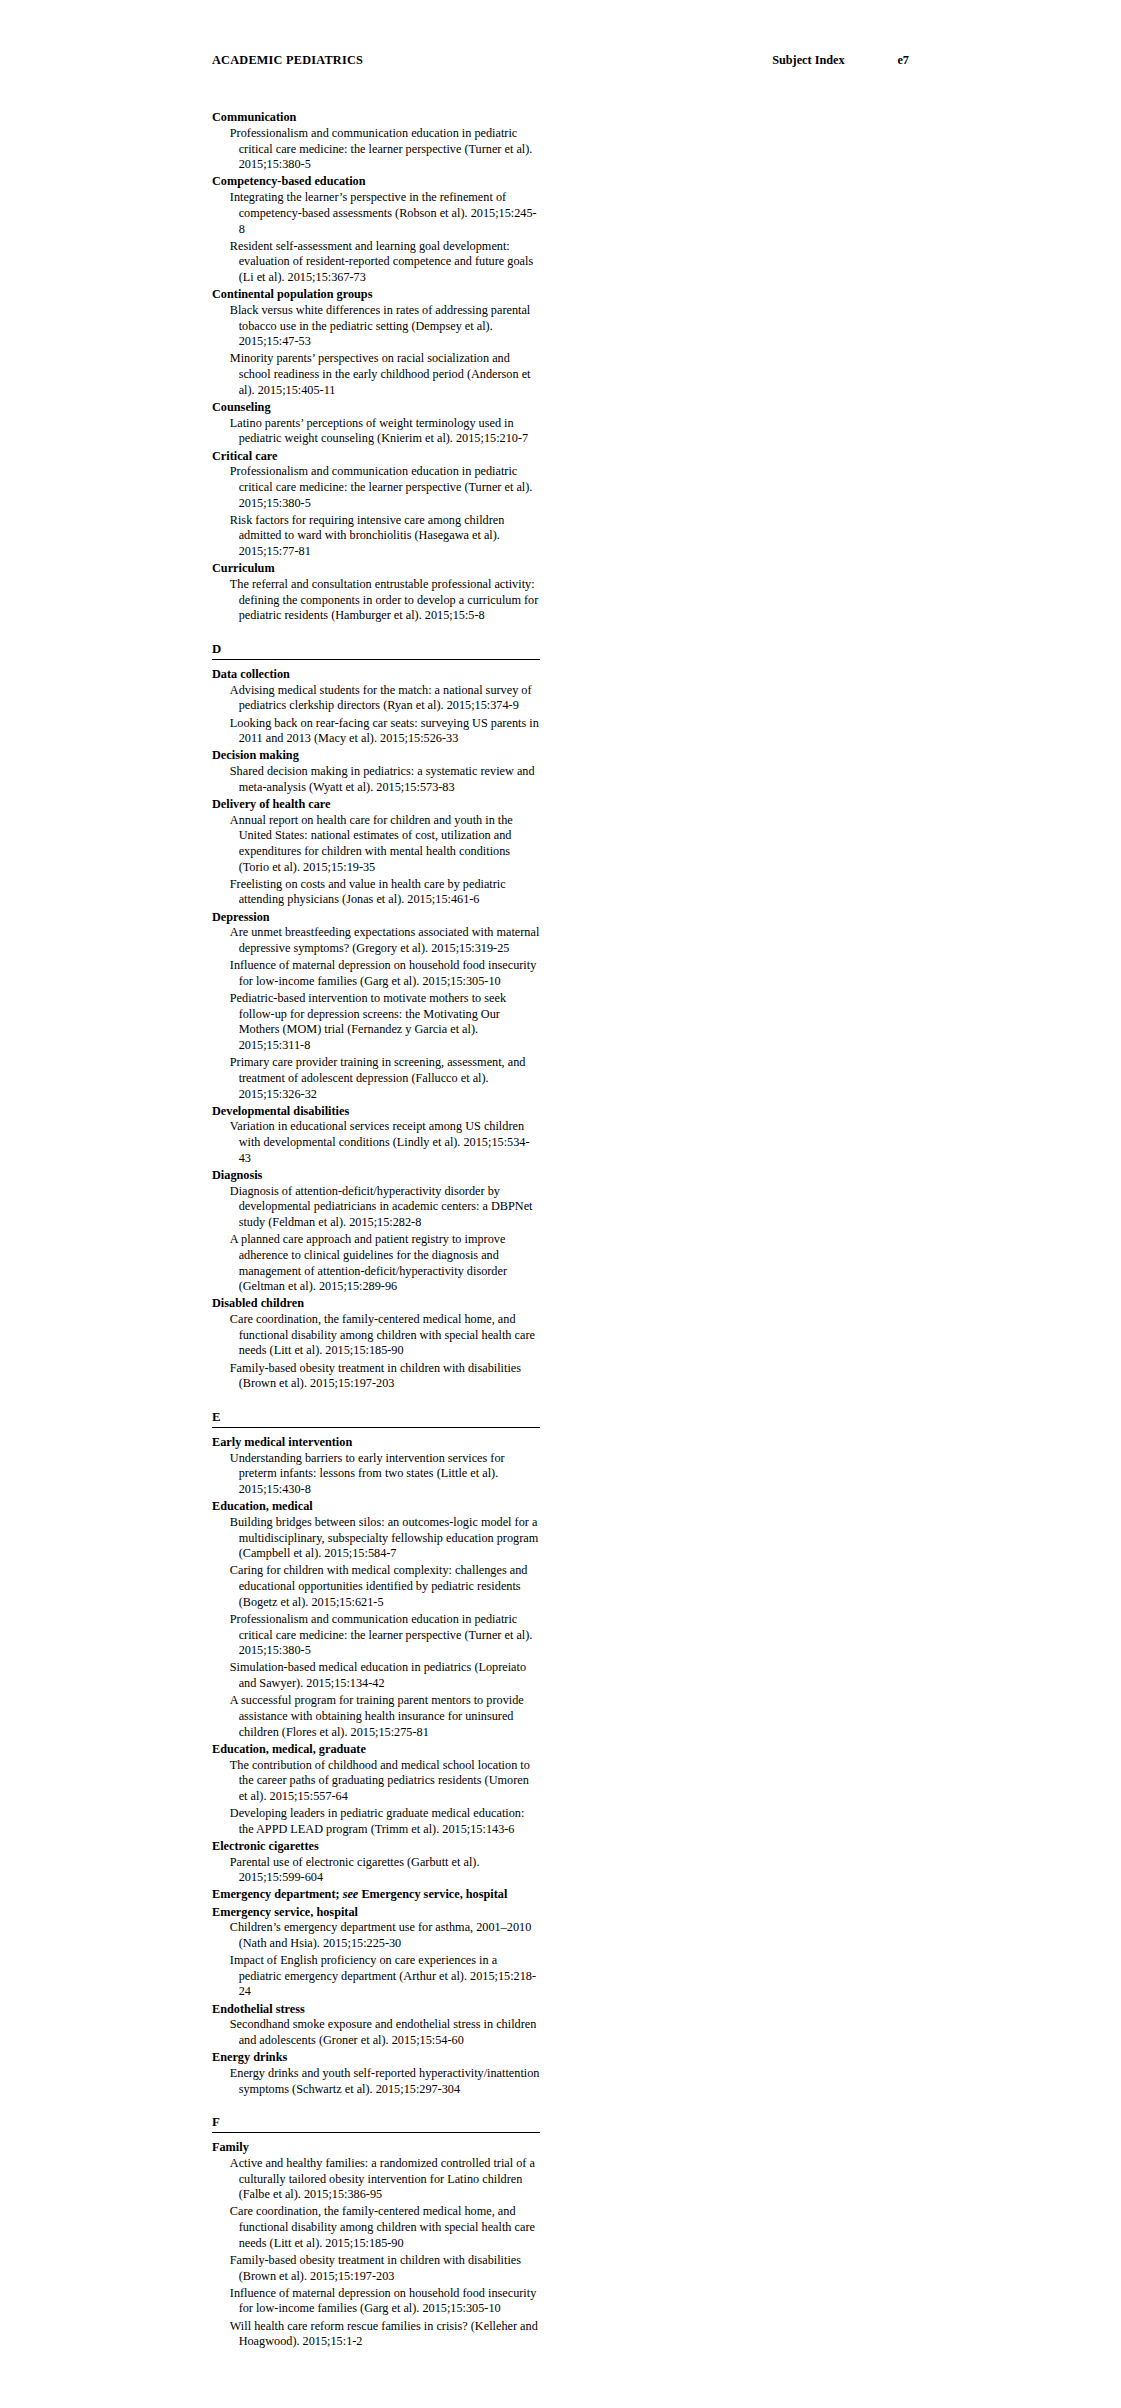ACADEMIC PEDIATRICS Subject Index e7
Communication
Professionalism and communication education in pediatric critical care medicine: the learner perspective (Turner et al). 2015;15:380-5
Competency-based education
Integrating the learner’s perspective in the refinement of competency-based assessments (Robson et al). 2015;15:245-8
Resident self-assessment and learning goal development: evaluation of resident-reported competence and future goals (Li et al). 2015;15:367-73
Continental population groups
Black versus white differences in rates of addressing parental tobacco use in the pediatric setting (Dempsey et al). 2015;15:47-53
Minority parents’ perspectives on racial socialization and school readiness in the early childhood period (Anderson et al). 2015;15:405-11
Counseling
Latino parents’ perceptions of weight terminology used in pediatric weight counseling (Knierim et al). 2015;15:210-7
Critical care
Professionalism and communication education in pediatric critical care medicine: the learner perspective (Turner et al). 2015;15:380-5
Risk factors for requiring intensive care among children admitted to ward with bronchiolitis (Hasegawa et al). 2015;15:77-81
Curriculum
The referral and consultation entrustable professional activity: defining the components in order to develop a curriculum for pediatric residents (Hamburger et al). 2015;15:5-8
D
Data collection
Advising medical students for the match: a national survey of pediatrics clerkship directors (Ryan et al). 2015;15:374-9
Looking back on rear-facing car seats: surveying US parents in 2011 and 2013 (Macy et al). 2015;15:526-33
Decision making
Shared decision making in pediatrics: a systematic review and meta-analysis (Wyatt et al). 2015;15:573-83
Delivery of health care
Annual report on health care for children and youth in the United States: national estimates of cost, utilization and expenditures for children with mental health conditions (Torio et al). 2015;15:19-35
Freelisting on costs and value in health care by pediatric attending physicians (Jonas et al). 2015;15:461-6
Depression
Are unmet breastfeeding expectations associated with maternal depressive symptoms? (Gregory et al). 2015;15:319-25
Influence of maternal depression on household food insecurity for low-income families (Garg et al). 2015;15:305-10
Pediatric-based intervention to motivate mothers to seek follow-up for depression screens: the Motivating Our Mothers (MOM) trial (Fernandez y Garcia et al). 2015;15:311-8
Primary care provider training in screening, assessment, and treatment of adolescent depression (Fallucco et al). 2015;15:326-32
Developmental disabilities
Variation in educational services receipt among US children with developmental conditions (Lindly et al). 2015;15:534-43
Diagnosis
Diagnosis of attention-deficit/hyperactivity disorder by developmental pediatricians in academic centers: a DBPNet study (Feldman et al). 2015;15:282-8
A planned care approach and patient registry to improve adherence to clinical guidelines for the diagnosis and management of attention-deficit/hyperactivity disorder (Geltman et al). 2015;15:289-96
Disabled children
Care coordination, the family-centered medical home, and functional disability among children with special health care needs (Litt et al). 2015;15:185-90
Family-based obesity treatment in children with disabilities (Brown et al). 2015;15:197-203
E
Early medical intervention
Understanding barriers to early intervention services for preterm infants: lessons from two states (Little et al). 2015;15:430-8
Education, medical
Building bridges between silos: an outcomes-logic model for a multidisciplinary, subspecialty fellowship education program (Campbell et al). 2015;15:584-7
Caring for children with medical complexity: challenges and educational opportunities identified by pediatric residents (Bogetz et al). 2015;15:621-5
Professionalism and communication education in pediatric critical care medicine: the learner perspective (Turner et al). 2015;15:380-5
Simulation-based medical education in pediatrics (Lopreiato and Sawyer). 2015;15:134-42
A successful program for training parent mentors to provide assistance with obtaining health insurance for uninsured children (Flores et al). 2015;15:275-81
Education, medical, graduate
The contribution of childhood and medical school location to the career paths of graduating pediatrics residents (Umoren et al). 2015;15:557-64
Developing leaders in pediatric graduate medical education: the APPD LEAD program (Trimm et al). 2015;15:143-6
Electronic cigarettes
Parental use of electronic cigarettes (Garbutt et al). 2015;15:599-604
Emergency department; see Emergency service, hospital
Emergency service, hospital
Children’s emergency department use for asthma, 2001–2010 (Nath and Hsia). 2015;15:225-30
Impact of English proficiency on care experiences in a pediatric emergency department (Arthur et al). 2015;15:218-24
Endothelial stress
Secondhand smoke exposure and endothelial stress in children and adolescents (Groner et al). 2015;15:54-60
Energy drinks
Energy drinks and youth self-reported hyperactivity/inattention symptoms (Schwartz et al). 2015;15:297-304
F
Family
Active and healthy families: a randomized controlled trial of a culturally tailored obesity intervention for Latino children (Falbe et al). 2015;15:386-95
Care coordination, the family-centered medical home, and functional disability among children with special health care needs (Litt et al). 2015;15:185-90
Family-based obesity treatment in children with disabilities (Brown et al). 2015;15:197-203
Influence of maternal depression on household food insecurity for low-income families (Garg et al). 2015;15:305-10
Will health care reform rescue families in crisis? (Kelleher and Hoagwood). 2015;15:1-2